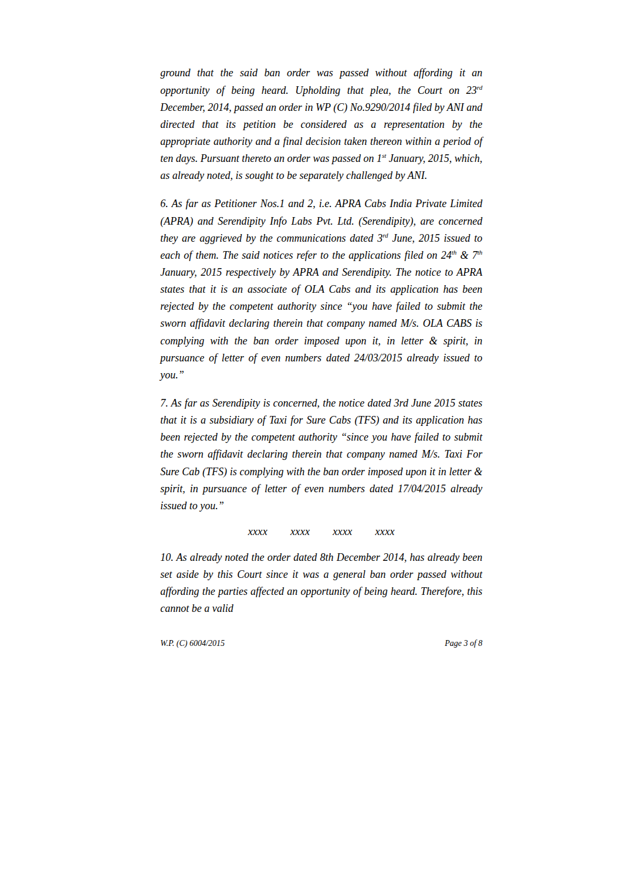ground that the said ban order was passed without affording it an opportunity of being heard. Upholding that plea, the Court on 23rd December, 2014, passed an order in WP (C) No.9290/2014 filed by ANI and directed that its petition be considered as a representation by the appropriate authority and a final decision taken thereon within a period of ten days. Pursuant thereto an order was passed on 1st January, 2015, which, as already noted, is sought to be separately challenged by ANI.
6. As far as Petitioner Nos.1 and 2, i.e. APRA Cabs India Private Limited (APRA) and Serendipity Info Labs Pvt. Ltd. (Serendipity), are concerned they are aggrieved by the communications dated 3rd June, 2015 issued to each of them. The said notices refer to the applications filed on 24th & 7th January, 2015 respectively by APRA and Serendipity. The notice to APRA states that it is an associate of OLA Cabs and its application has been rejected by the competent authority since “you have failed to submit the sworn affidavit declaring therein that company named M/s. OLA CABS is complying with the ban order imposed upon it, in letter & spirit, in pursuance of letter of even numbers dated 24/03/2015 already issued to you.”
7. As far as Serendipity is concerned, the notice dated 3rd June 2015 states that it is a subsidiary of Taxi for Sure Cabs (TFS) and its application has been rejected by the competent authority “since you have failed to submit the sworn affidavit declaring therein that company named M/s. Taxi For Sure Cab (TFS) is complying with the ban order imposed upon it in letter & spirit, in pursuance of letter of even numbers dated 17/04/2015 already issued to you.”
xxxx xxxx xxxx xxxx
10. As already noted the order dated 8th December 2014, has already been set aside by this Court since it was a general ban order passed without affording the parties affected an opportunity of being heard. Therefore, this cannot be a valid
W.P. (C) 6004/2015 Page 3 of 8